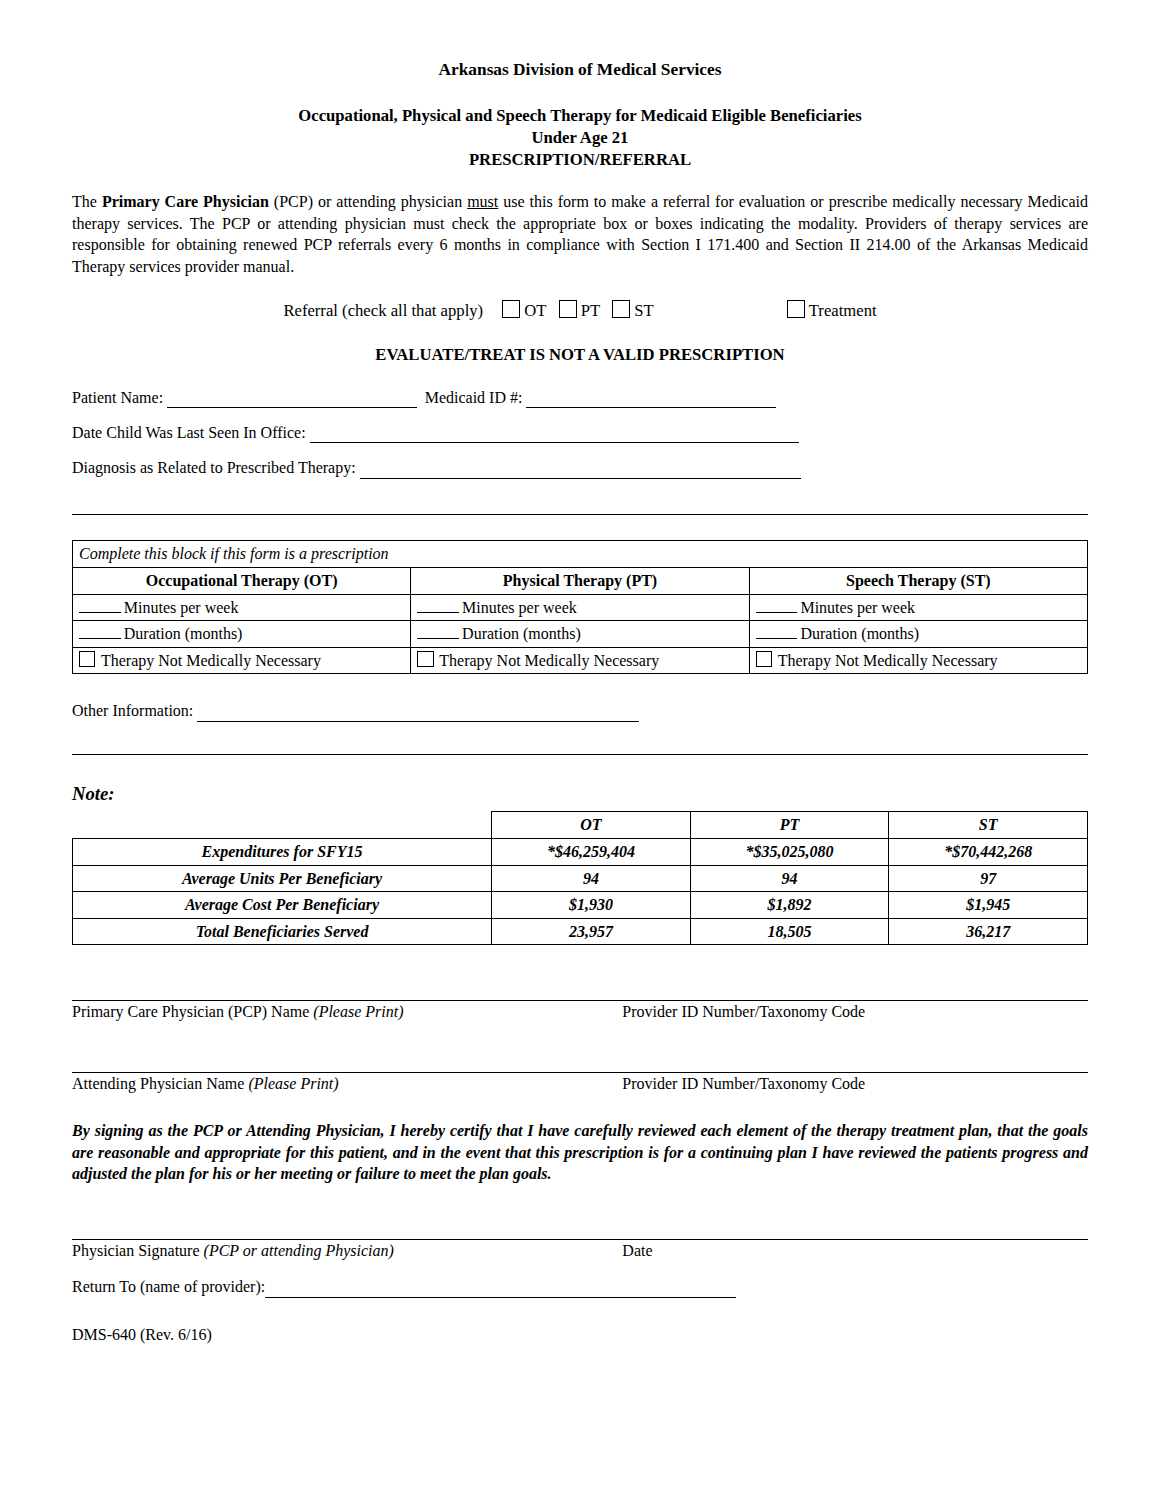Arkansas Division of Medical Services
Occupational, Physical and Speech Therapy for Medicaid Eligible Beneficiaries
Under Age 21
PRESCRIPTION/REFERRAL
The Primary Care Physician (PCP) or attending physician must use this form to make a referral for evaluation or prescribe medically necessary Medicaid therapy services. The PCP or attending physician must check the appropriate box or boxes indicating the modality. Providers of therapy services are responsible for obtaining renewed PCP referrals every 6 months in compliance with Section I 171.400 and Section II 214.00 of the Arkansas Medicaid Therapy services provider manual.
Referral (check all that apply) OT PT ST Treatment
EVALUATE/TREAT IS NOT A VALID PRESCRIPTION
Patient Name: Medicaid ID #:
Date Child Was Last Seen In Office:
Diagnosis as Related to Prescribed Therapy:
| Complete this block if this form is a prescription |
| Occupational Therapy (OT) | Physical Therapy (PT) | Speech Therapy (ST) |
| Minutes per week | Minutes per week | Minutes per week |
| Duration (months) | Duration (months) | Duration (months) |
| Therapy Not Medically Necessary | Therapy Not Medically Necessary | Therapy Not Medically Necessary |
Other Information:
Note:
| | OT | PT | ST |
| --- | --- | --- | --- |
| Expenditures for SFY15 | *$46,259,404 | *$35,025,080 | *$70,442,268 |
| Average Units Per Beneficiary | 94 | 94 | 97 |
| Average Cost Per Beneficiary | $1,930 | $1,892 | $1,945 |
| Total Beneficiaries Served | 23,957 | 18,505 | 36,217 |
| Primary Care Physician (PCP) Name (Please Print) | Provider ID Number/Taxonomy Code |
| Attending Physician Name (Please Print) | Provider ID Number/Taxonomy Code |
By signing as the PCP or Attending Physician, I hereby certify that I have carefully reviewed each element of the therapy treatment plan, that the goals are reasonable and appropriate for this patient, and in the event that this prescription is for a continuing plan I have reviewed the patients progress and adjusted the plan for his or her meeting or failure to meet the plan goals.
| Physician Signature (PCP or attending Physician) | Date |
Return To (name of provider):
DMS-640 (Rev. 6/16)